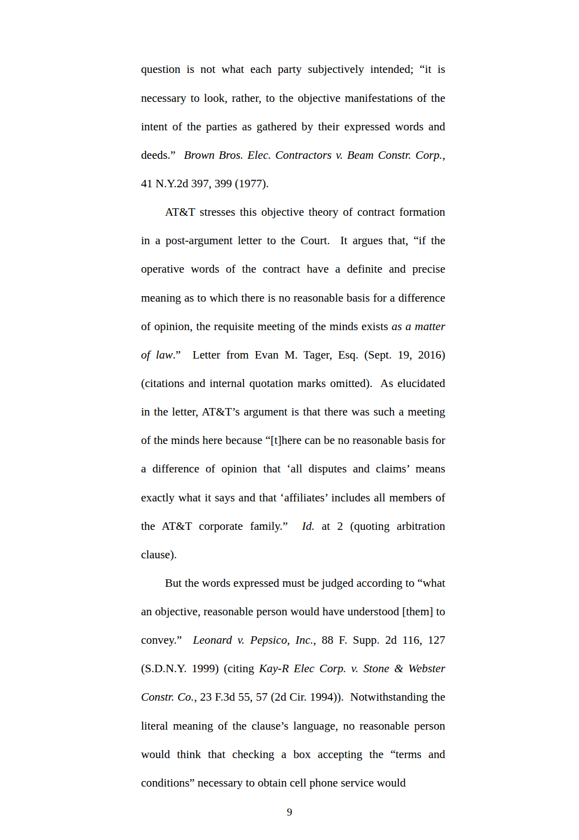question is not what each party subjectively intended; “it is necessary to look, rather, to the objective manifestations of the intent of the parties as gathered by their expressed words and deeds.” Brown Bros. Elec. Contractors v. Beam Constr. Corp., 41 N.Y.2d 397, 399 (1977).
AT&T stresses this objective theory of contract formation in a post-argument letter to the Court. It argues that, “if the operative words of the contract have a definite and precise meaning as to which there is no reasonable basis for a difference of opinion, the requisite meeting of the minds exists as a matter of law.” Letter from Evan M. Tager, Esq. (Sept. 19, 2016) (citations and internal quotation marks omitted). As elucidated in the letter, AT&T’s argument is that there was such a meeting of the minds here because “[t]here can be no reasonable basis for a difference of opinion that ‘all disputes and claims’ means exactly what it says and that ‘affiliates’ includes all members of the AT&T corporate family.” Id. at 2 (quoting arbitration clause).
But the words expressed must be judged according to “what an objective, reasonable person would have understood [them] to convey.” Leonard v. Pepsico, Inc., 88 F. Supp. 2d 116, 127 (S.D.N.Y. 1999) (citing Kay-R Elec Corp. v. Stone & Webster Constr. Co., 23 F.3d 55, 57 (2d Cir. 1994)). Notwithstanding the literal meaning of the clause’s language, no reasonable person would think that checking a box accepting the “terms and conditions” necessary to obtain cell phone service would
9